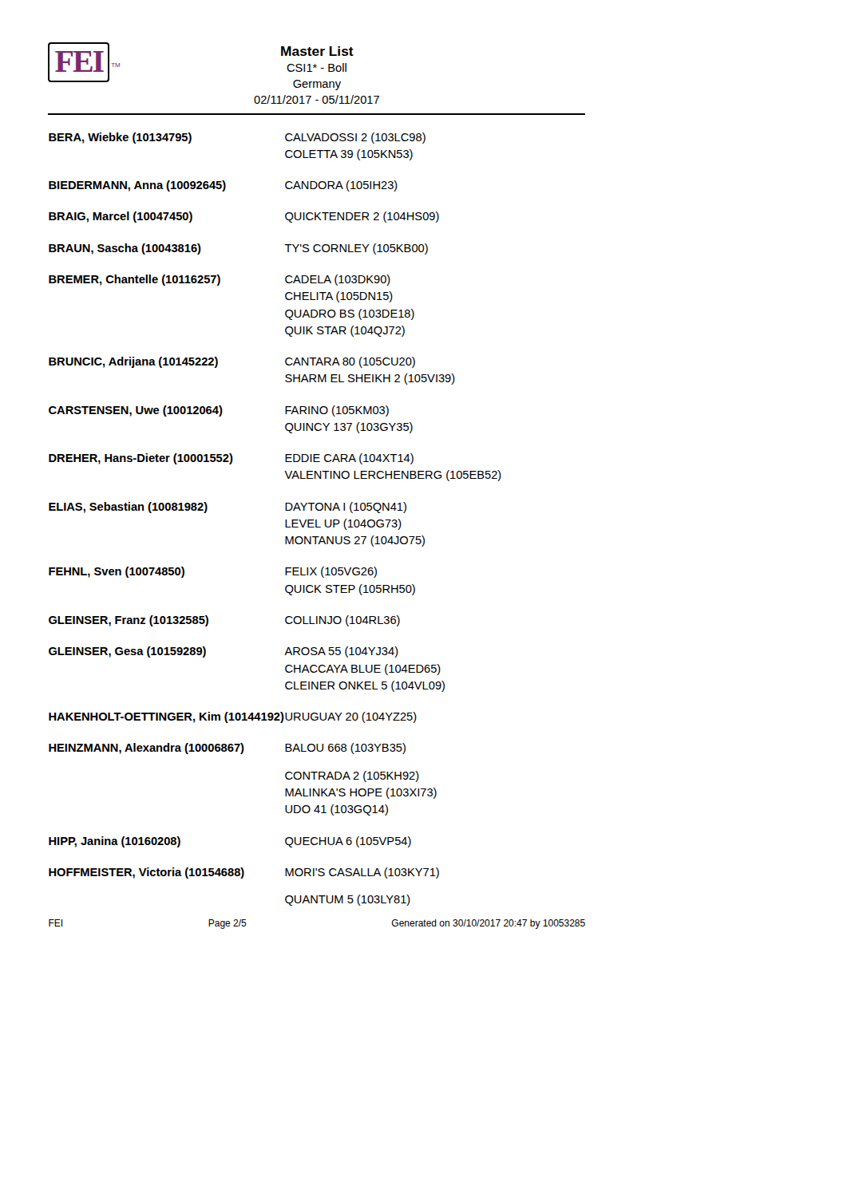FEI
TM
Master List
CSI1* - Boll
Germany
02/11/2017 - 05/11/2017
| BERA, Wiebke (10134795) | CALVADOSSI 2 (103LC98) COLETTA 39 (105KN53) |
| BIEDERMANN, Anna (10092645) | CANDORA (105IH23) |
| BRAIG, Marcel (10047450) | QUICKTENDER 2 (104HS09) |
| BRAUN, Sascha (10043816) | TY'S CORNLEY (105KB00) |
| BREMER, Chantelle (10116257) | CADELA (103DK90) CHELITA (105DN15) QUADRO BS (103DE18) QUIK STAR (104QJ72) |
| BRUNCIC, Adrijana (10145222) | CANTARA 80 (105CU20) SHARM EL SHEIKH 2 (105VI39) |
| CARSTENSEN, Uwe (10012064) | FARINO (105KM03) QUINCY 137 (103GY35) |
| DREHER, Hans-Dieter (10001552) | EDDIE CARA (104XT14) VALENTINO LERCHENBERG (105EB52) |
| ELIAS, Sebastian (10081982) | DAYTONA I (105QN41) LEVEL UP (104OG73) MONTANUS 27 (104JO75) |
| FEHNL, Sven (10074850) | FELIX (105VG26) QUICK STEP (105RH50) |
| GLEINSER, Franz (10132585) | COLLINJO (104RL36) |
| GLEINSER, Gesa (10159289) | AROSA 55 (104YJ34) CHACCAYA BLUE (104ED65) CLEINER ONKEL 5 (104VL09) |
| HAKENHOLT-OETTINGER, Kim (10144192) | URUGUAY 20 (104YZ25) |
| HEINZMANN, Alexandra (10006867) | BALOU 668 (103YB35) CONTRADA 2 (105KH92) MALINKA'S HOPE (103XI73) UDO 41 (103GQ14) |
| HIPP, Janina (10160208) | QUECHUA 6 (105VP54) |
| HOFFMEISTER, Victoria (10154688) | MORI'S CASALLA (103KY71) QUANTUM 5 (103LY81) |
FEI
Page 2/5
Generated on 30/10/2017 20:47 by 10053285